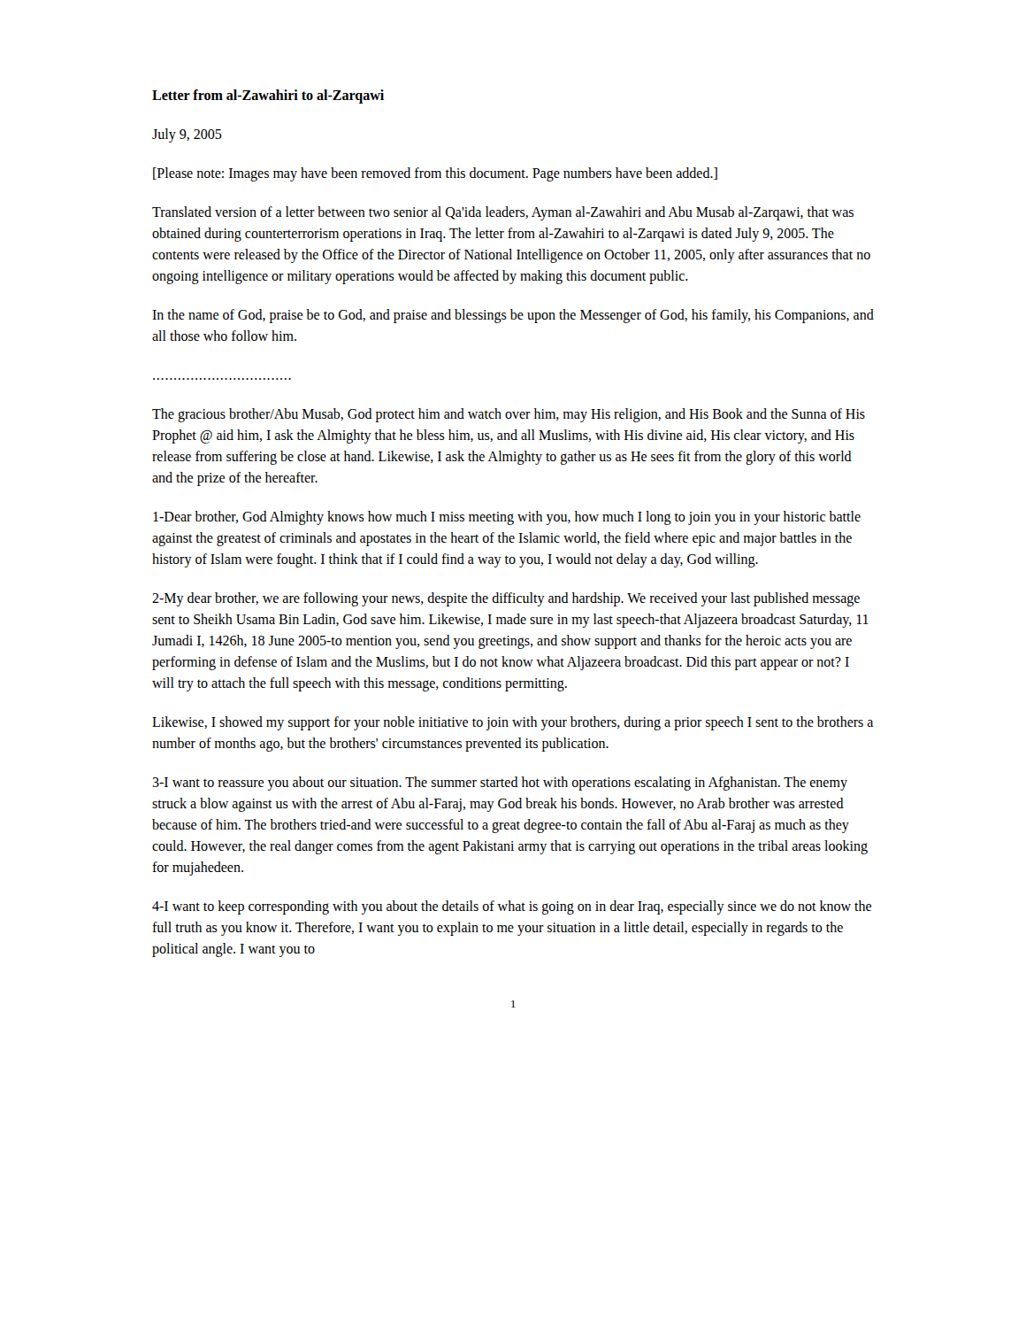Letter from al-Zawahiri to al-Zarqawi
July 9, 2005
[Please note: Images may have been removed from this document. Page numbers have been added.]
Translated version of a letter between two senior al Qa'ida leaders, Ayman al-Zawahiri and Abu Musab al-Zarqawi, that was obtained during counterterrorism operations in Iraq. The letter from al-Zawahiri to al-Zarqawi is dated July 9, 2005. The contents were released by the Office of the Director of National Intelligence on October 11, 2005, only after assurances that no ongoing intelligence or military operations would be affected by making this document public.
In the name of God, praise be to God, and praise and blessings be upon the Messenger of God, his family, his Companions, and all those who follow him.
.................................
The gracious brother/Abu Musab, God protect him and watch over him, may His religion, and His Book and the Sunna of His Prophet @ aid him, I ask the Almighty that he bless him, us, and all Muslims, with His divine aid, His clear victory, and His release from suffering be close at hand. Likewise, I ask the Almighty to gather us as He sees fit from the glory of this world and the prize of the hereafter.
1-Dear brother, God Almighty knows how much I miss meeting with you, how much I long to join you in your historic battle against the greatest of criminals and apostates in the heart of the Islamic world, the field where epic and major battles in the history of Islam were fought. I think that if I could find a way to you, I would not delay a day, God willing.
2-My dear brother, we are following your news, despite the difficulty and hardship. We received your last published message sent to Sheikh Usama Bin Ladin, God save him. Likewise, I made sure in my last speech-that Aljazeera broadcast Saturday, 11 Jumadi I, 1426h, 18 June 2005-to mention you, send you greetings, and show support and thanks for the heroic acts you are performing in defense of Islam and the Muslims, but I do not know what Aljazeera broadcast. Did this part appear or not? I will try to attach the full speech with this message, conditions permitting.
Likewise, I showed my support for your noble initiative to join with your brothers, during a prior speech I sent to the brothers a number of months ago, but the brothers' circumstances prevented its publication.
3-I want to reassure you about our situation. The summer started hot with operations escalating in Afghanistan. The enemy struck a blow against us with the arrest of Abu al-Faraj, may God break his bonds. However, no Arab brother was arrested because of him. The brothers tried-and were successful to a great degree-to contain the fall of Abu al-Faraj as much as they could. However, the real danger comes from the agent Pakistani army that is carrying out operations in the tribal areas looking for mujahedeen.
4-I want to keep corresponding with you about the details of what is going on in dear Iraq, especially since we do not know the full truth as you know it. Therefore, I want you to explain to me your situation in a little detail, especially in regards to the political angle. I want you to
1